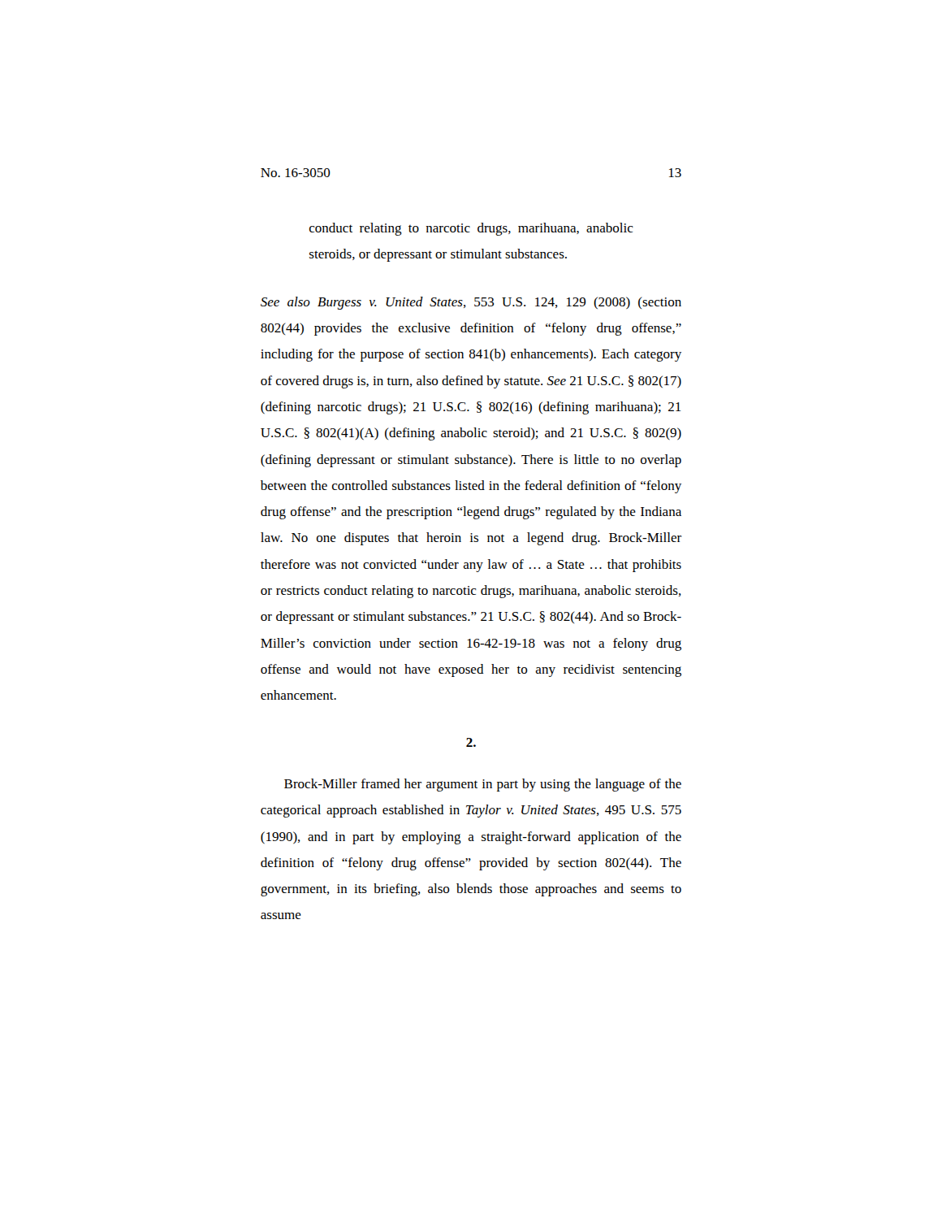No. 16-3050 13
conduct relating to narcotic drugs, marihuana, anabolic steroids, or depressant or stimulant substances.
See also Burgess v. United States, 553 U.S. 124, 129 (2008) (section 802(44) provides the exclusive definition of “felony drug offense,” including for the purpose of section 841(b) enhancements). Each category of covered drugs is, in turn, also defined by statute. See 21 U.S.C. § 802(17) (defining narcotic drugs); 21 U.S.C. § 802(16) (defining marihuana); 21 U.S.C. § 802(41)(A) (defining anabolic steroid); and 21 U.S.C. § 802(9) (defining depressant or stimulant substance). There is little to no overlap between the controlled substances listed in the federal definition of “felony drug offense” and the prescription “legend drugs” regulated by the Indiana law. No one disputes that heroin is not a legend drug. Brock-Miller therefore was not convicted “under any law of … a State … that prohibits or restricts conduct relating to narcotic drugs, marihuana, anabolic steroids, or depressant or stimulant substances.” 21 U.S.C. § 802(44). And so Brock-Miller’s conviction under section 16-42-19-18 was not a felony drug offense and would not have exposed her to any recidivist sentencing enhancement.
2.
Brock-Miller framed her argument in part by using the language of the categorical approach established in Taylor v. United States, 495 U.S. 575 (1990), and in part by employing a straight-forward application of the definition of “felony drug offense” provided by section 802(44). The government, in its briefing, also blends those approaches and seems to assume